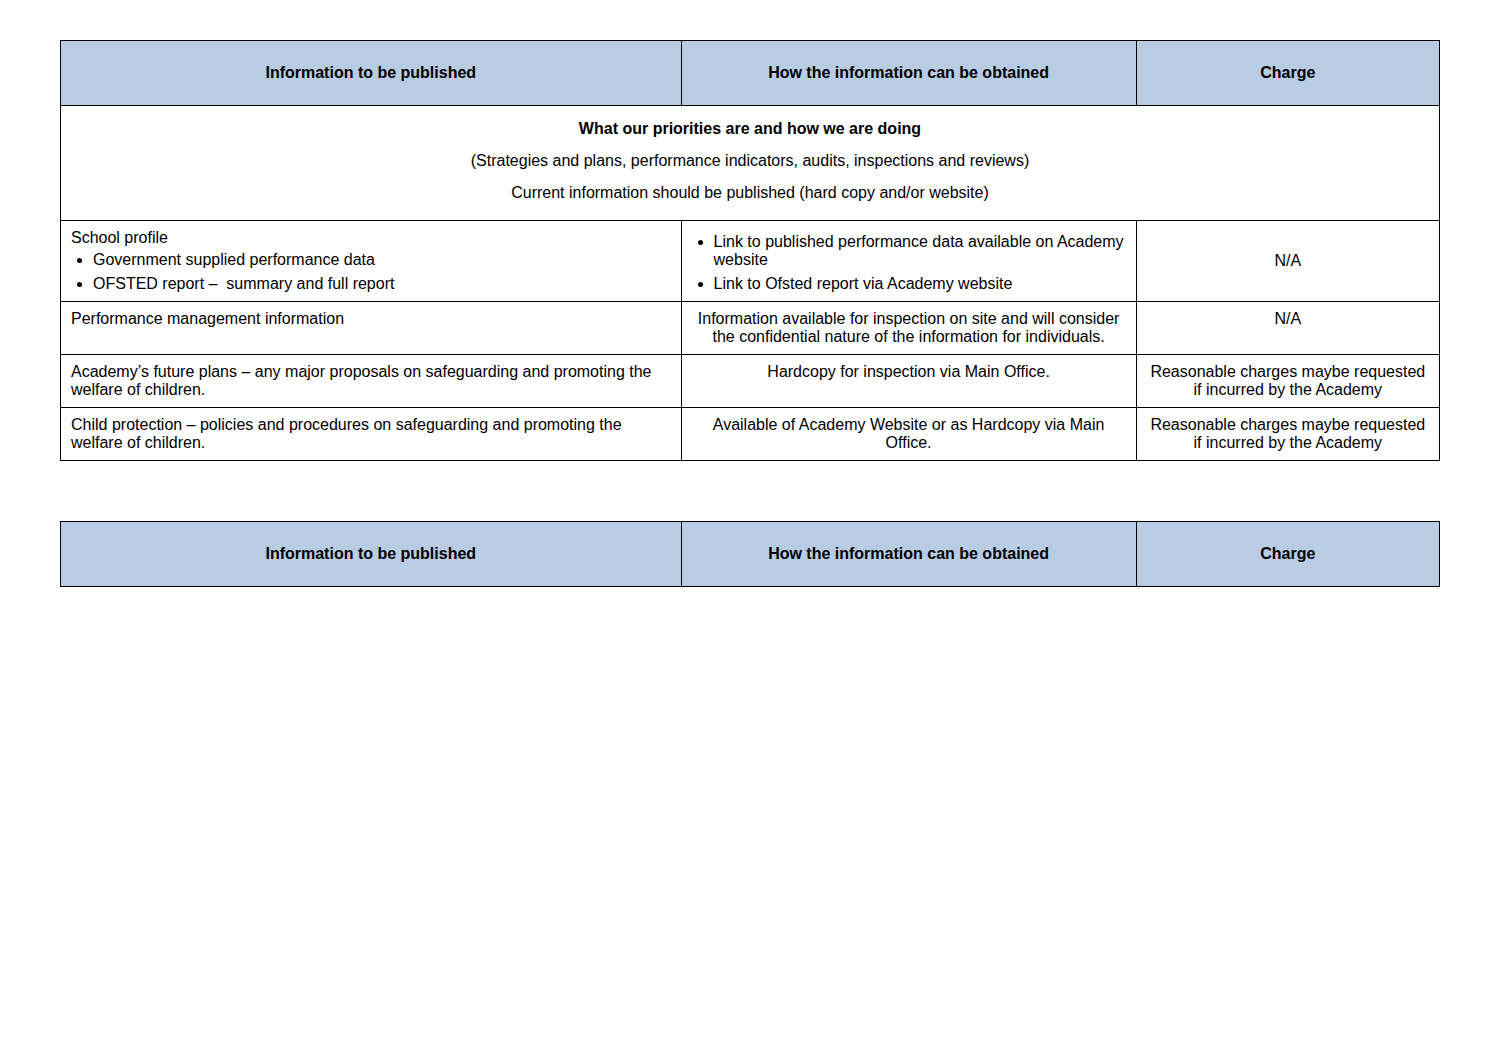| Information to be published | How the information can be obtained | Charge |
| --- | --- | --- |
| What our priorities are and how we are doing (Strategies and plans, performance indicators, audits, inspections and reviews) Current information should be published (hard copy and/or website) |
| School profile Government supplied performance data OFSTED report – summary and full report | Link to published performance data available on Academy website Link to Ofsted report via Academy website | N/A |
| Performance management information | Information available for inspection on site and will consider the confidential nature of the information for individuals. | N/A |
| Academy’s future plans – any major proposals on safeguarding and promoting the welfare of children. | Hardcopy for inspection via Main Office. | Reasonable charges maybe requested if incurred by the Academy |
| Child protection – policies and procedures on safeguarding and promoting the welfare of children. | Available of Academy Website or as Hardcopy via Main Office. | Reasonable charges maybe requested if incurred by the Academy |
| Information to be published | How the information can be obtained | Charge |
| --- | --- | --- |